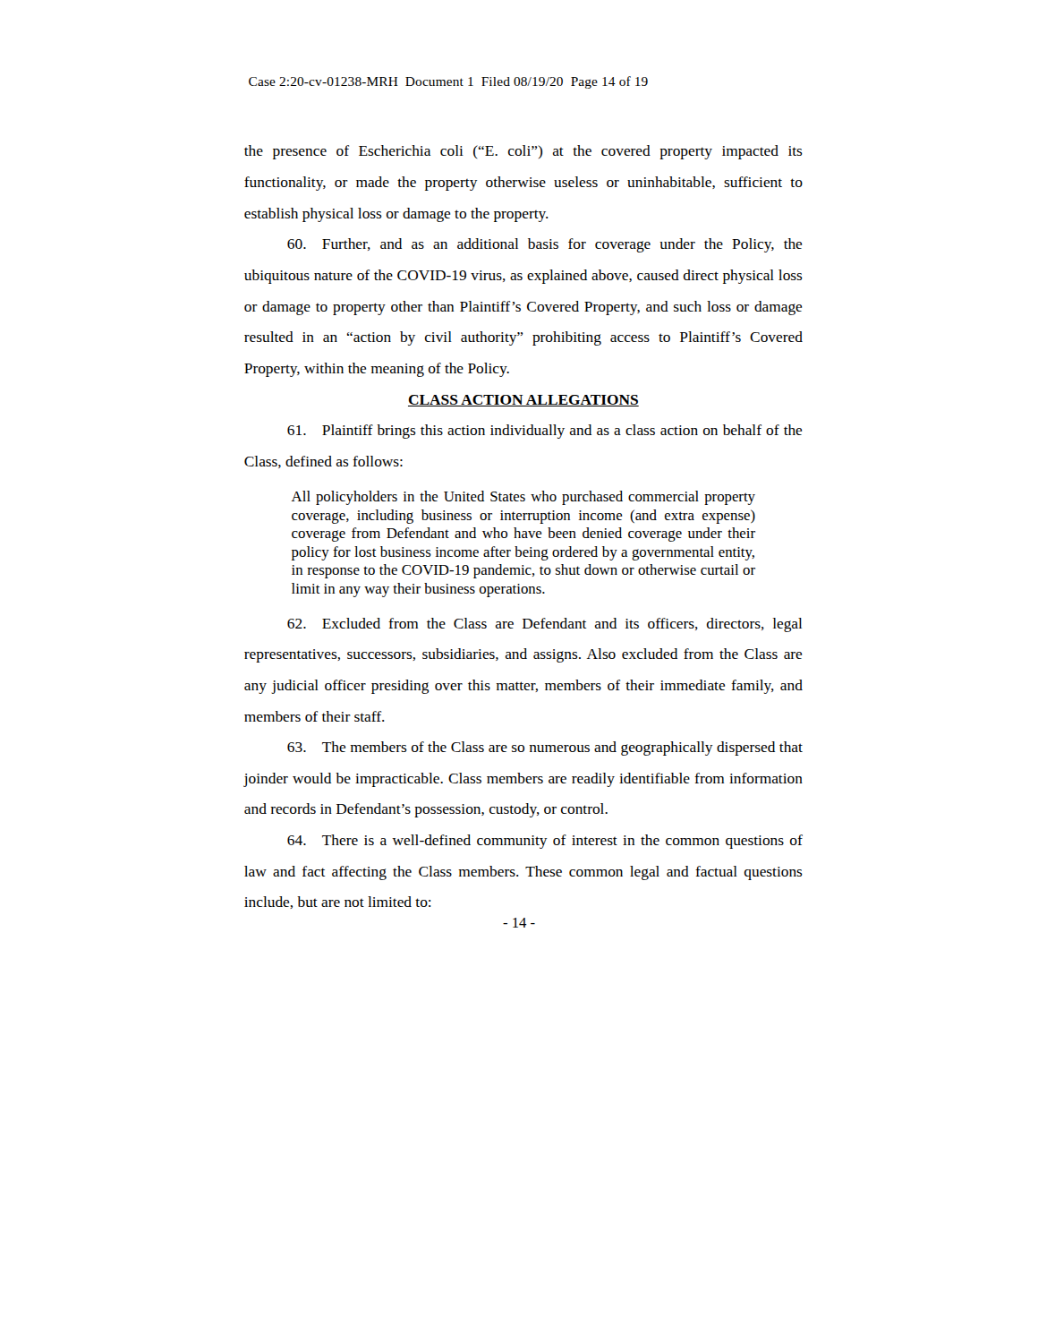Case 2:20-cv-01238-MRH Document 1 Filed 08/19/20 Page 14 of 19
the presence of Escherichia coli (“E. coli”) at the covered property impacted its functionality, or made the property otherwise useless or uninhabitable, sufficient to establish physical loss or damage to the property.
60. Further, and as an additional basis for coverage under the Policy, the ubiquitous nature of the COVID-19 virus, as explained above, caused direct physical loss or damage to property other than Plaintiff’s Covered Property, and such loss or damage resulted in an “action by civil authority” prohibiting access to Plaintiff’s Covered Property, within the meaning of the Policy.
CLASS ACTION ALLEGATIONS
61. Plaintiff brings this action individually and as a class action on behalf of the Class, defined as follows:
All policyholders in the United States who purchased commercial property coverage, including business or interruption income (and extra expense) coverage from Defendant and who have been denied coverage under their policy for lost business income after being ordered by a governmental entity, in response to the COVID-19 pandemic, to shut down or otherwise curtail or limit in any way their business operations.
62. Excluded from the Class are Defendant and its officers, directors, legal representatives, successors, subsidiaries, and assigns. Also excluded from the Class are any judicial officer presiding over this matter, members of their immediate family, and members of their staff.
63. The members of the Class are so numerous and geographically dispersed that joinder would be impracticable. Class members are readily identifiable from information and records in Defendant’s possession, custody, or control.
64. There is a well-defined community of interest in the common questions of law and fact affecting the Class members. These common legal and factual questions include, but are not limited to:
- 14 -